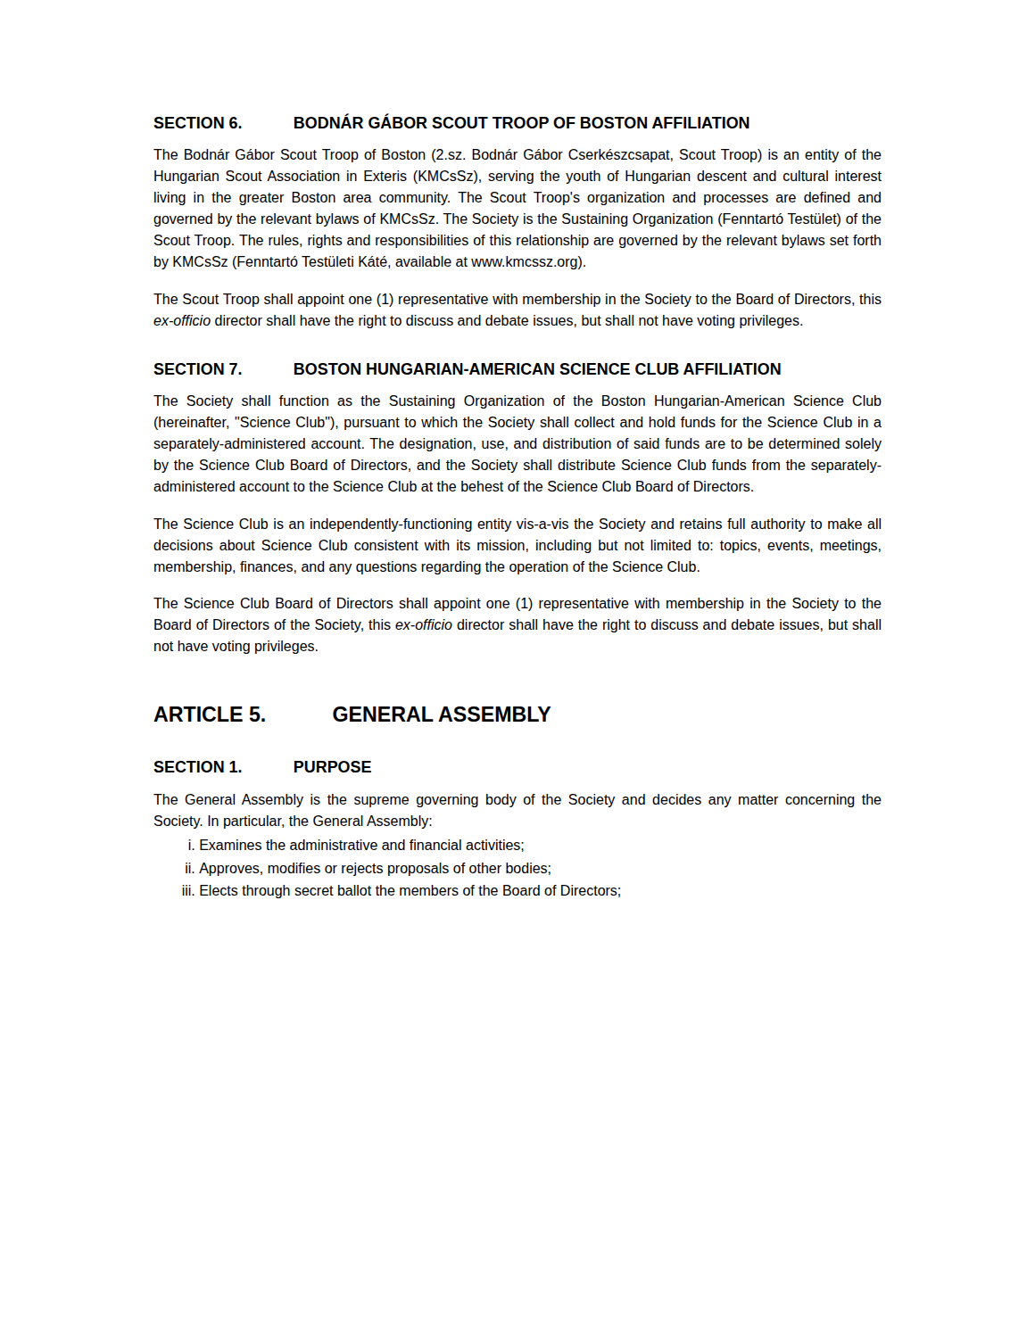SECTION 6. BODNÁR GÁBOR SCOUT TROOP OF BOSTON AFFILIATION
The Bodnár Gábor Scout Troop of Boston (2.sz. Bodnár Gábor Cserkészcsapat, Scout Troop) is an entity of the Hungarian Scout Association in Exteris (KMCsSz), serving the youth of Hungarian descent and cultural interest living in the greater Boston area community. The Scout Troop's organization and processes are defined and governed by the relevant bylaws of KMCsSz. The Society is the Sustaining Organization (Fenntartó Testület) of the Scout Troop. The rules, rights and responsibilities of this relationship are governed by the relevant bylaws set forth by KMCsSz (Fenntartó Testületi Káté, available at www.kmcssz.org).
The Scout Troop shall appoint one (1) representative with membership in the Society to the Board of Directors, this ex-officio director shall have the right to discuss and debate issues, but shall not have voting privileges.
SECTION 7. BOSTON HUNGARIAN-AMERICAN SCIENCE CLUB AFFILIATION
The Society shall function as the Sustaining Organization of the Boston Hungarian-American Science Club (hereinafter, "Science Club"), pursuant to which the Society shall collect and hold funds for the Science Club in a separately-administered account. The designation, use, and distribution of said funds are to be determined solely by the Science Club Board of Directors, and the Society shall distribute Science Club funds from the separately-administered account to the Science Club at the behest of the Science Club Board of Directors.
The Science Club is an independently-functioning entity vis-a-vis the Society and retains full authority to make all decisions about Science Club consistent with its mission, including but not limited to: topics, events, meetings, membership, finances, and any questions regarding the operation of the Science Club.
The Science Club Board of Directors shall appoint one (1) representative with membership in the Society to the Board of Directors of the Society, this ex-officio director shall have the right to discuss and debate issues, but shall not have voting privileges.
ARTICLE 5. GENERAL ASSEMBLY
SECTION 1. PURPOSE
The General Assembly is the supreme governing body of the Society and decides any matter concerning the Society. In particular, the General Assembly:
Examines the administrative and financial activities;
Approves, modifies or rejects proposals of other bodies;
Elects through secret ballot the members of the Board of Directors;